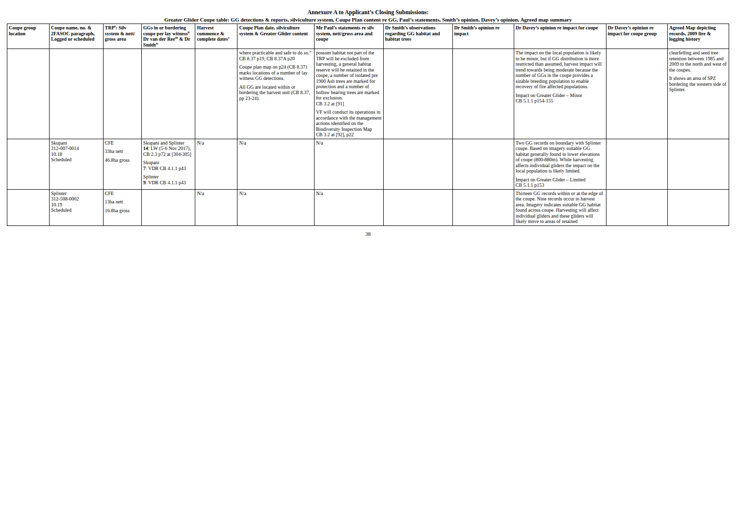Annexure A to Applicant’s Closing Submissions:
Greater Glider Coupe table: GG detections & reports, silviculture system, Coupe Plan content re GG, Paul’s statements, Smith’s opinion, Davey’s opinion, Agreed map summary
| Coupe group location | Coupe name, no. & 2FASOC paragraph, Logged or scheduled | TRP i : Silv system & nett/ gross area | GGs in or bordering coupe per lay witness ii Dr van der Ree iii & Dr Smith iv | Harvest commence & complete dates v | Coupe Plan date, silviculture system & Greater Glider content | Mr Paul’s statements re silv system, nett/gross area and coupe | Dr Smith’s observations regarding GG habitat and habitat trees | Dr Smith’s opinion re impact | Dr Davey’s opinion re impact for coupe | Dr Davey’s opinion re impact for coupe group | Agreed Map depicting records, 2009 fire & logging history |
| --- | --- | --- | --- | --- | --- | --- | --- | --- | --- | --- | --- |
| | | | | | where practicable and safe to do so.” CB 8.37 p19, CB 8.37A p20 Coupe plan map on p24 (CB 8.37) marks locations of a number of lay witness GG detections. All GG are located within or bordering the harvest unit (CB 8.37, pp 23-24). | possum habitat not part of the TRP will be excluded from harvesting, a general habitat reserve will be retained in the coupe, a number of isolated pre 1900 Ash trees are marked for protection and a number of hollow bearing trees are marked for exclusion. CB 3.2 at [91] VF will conduct its operations in accordance with the management actions identified on the Biodiversity Inspection Map CB 3.2 at [92], p22 | | | The impact on the local population is likely to be minor, but if GG distribution is more restricted than assumed, harvest impact will trend towards being moderate because the number of GGs in the coupe provides a sizable breeding population to enable recovery of fire affected populations. Impact on Greater Glider – Minor CB 5.1.1 p154-155 | | clearfelling and seed tree retention between 1985 and 2009 to the north and west of the coupes. It shows an area of SPZ bordering the western side of Splinter. |
| | Skupani 312-007-0014 10.18 Scheduled | CFE 33ha nett 46.8ha gross | Skupani and Splinter 14 : LW (5-6 Nov 2017), CB 2.3 p72 at [304-305] Skupani 7 : VDR CB 4.1.1 p43 Splinter 9 : VDR CB 4.1.1 p43 | N/a | N/a | N/a | | | Two GG records on boundary with Splinter coupe. Based on imagery suitable GG habitat generally found in lower elevations of coupe (800-880m). While harvesting affects individual gliders the impact on the local population is likely limited. Impact on Greater Glider – Limited CB 5.1.1 p153 | | |
| | Splinter 312-508-0002 10.19 Scheduled | CFE 13ha nett 16.8ha gross | | N/a | N/a | N/a | | | Thirteen GG records within or at the edge of the coupe. Nine records occur in harvest area. Imagery indicates suitable GG habitat found across coupe. Harvesting will affect individual gliders and these gliders will likely move to areas of retained | | |
38